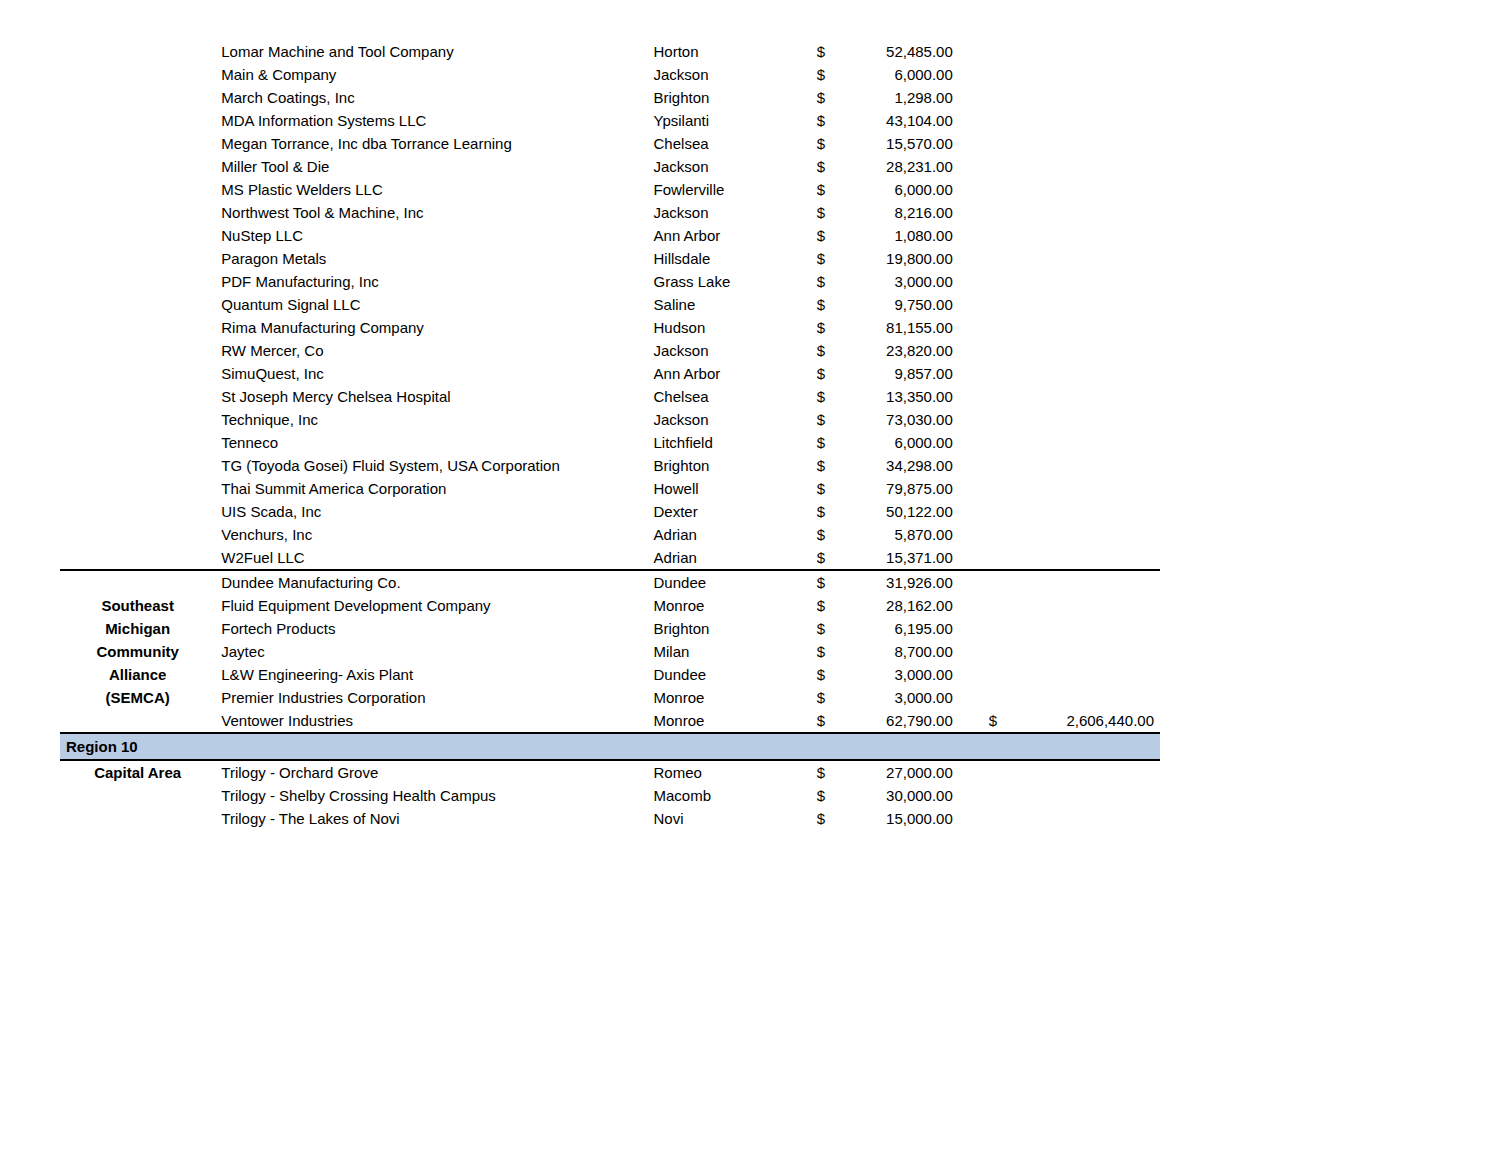| | Lomar Machine and Tool Company | Horton | $ | 52,485.00 | | |
| | Main & Company | Jackson | $ | 6,000.00 | | |
| | March Coatings, Inc | Brighton | $ | 1,298.00 | | |
| | MDA Information Systems LLC | Ypsilanti | $ | 43,104.00 | | |
| | Megan Torrance, Inc dba Torrance Learning | Chelsea | $ | 15,570.00 | | |
| | Miller Tool & Die | Jackson | $ | 28,231.00 | | |
| | MS Plastic Welders LLC | Fowlerville | $ | 6,000.00 | | |
| | Northwest Tool & Machine, Inc | Jackson | $ | 8,216.00 | | |
| | NuStep LLC | Ann Arbor | $ | 1,080.00 | | |
| | Paragon Metals | Hillsdale | $ | 19,800.00 | | |
| | PDF Manufacturing, Inc | Grass Lake | $ | 3,000.00 | | |
| | Quantum Signal LLC | Saline | $ | 9,750.00 | | |
| | Rima Manufacturing Company | Hudson | $ | 81,155.00 | | |
| | RW Mercer, Co | Jackson | $ | 23,820.00 | | |
| | SimuQuest, Inc | Ann Arbor | $ | 9,857.00 | | |
| | St Joseph Mercy Chelsea Hospital | Chelsea | $ | 13,350.00 | | |
| | Technique, Inc | Jackson | $ | 73,030.00 | | |
| | Tenneco | Litchfield | $ | 6,000.00 | | |
| | TG (Toyoda Gosei) Fluid System, USA Corporation | Brighton | $ | 34,298.00 | | |
| | Thai Summit America Corporation | Howell | $ | 79,875.00 | | |
| | UIS Scada, Inc | Dexter | $ | 50,122.00 | | |
| | Venchurs, Inc | Adrian | $ | 5,870.00 | | |
| | W2Fuel LLC | Adrian | $ | 15,371.00 | | |
| | Dundee Manufacturing Co. | Dundee | $ | 31,926.00 | | |
| Southeast | Fluid Equipment Development Company | Monroe | $ | 28,162.00 | | |
| Michigan | Fortech Products | Brighton | $ | 6,195.00 | | |
| Community | Jaytec | Milan | $ | 8,700.00 | | |
| Alliance | L&W Engineering- Axis Plant | Dundee | $ | 3,000.00 | | |
| (SEMCA) | Premier Industries Corporation | Monroe | $ | 3,000.00 | | |
| | Ventower Industries | Monroe | $ | 62,790.00 | $ | 2,606,440.00 |
| Region 10 |
| Capital Area | Trilogy - Orchard Grove | Romeo | $ | 27,000.00 | | |
| | Trilogy - Shelby Crossing Health Campus | Macomb | $ | 30,000.00 | | |
| | Trilogy - The Lakes of Novi | Novi | $ | 15,000.00 | | |